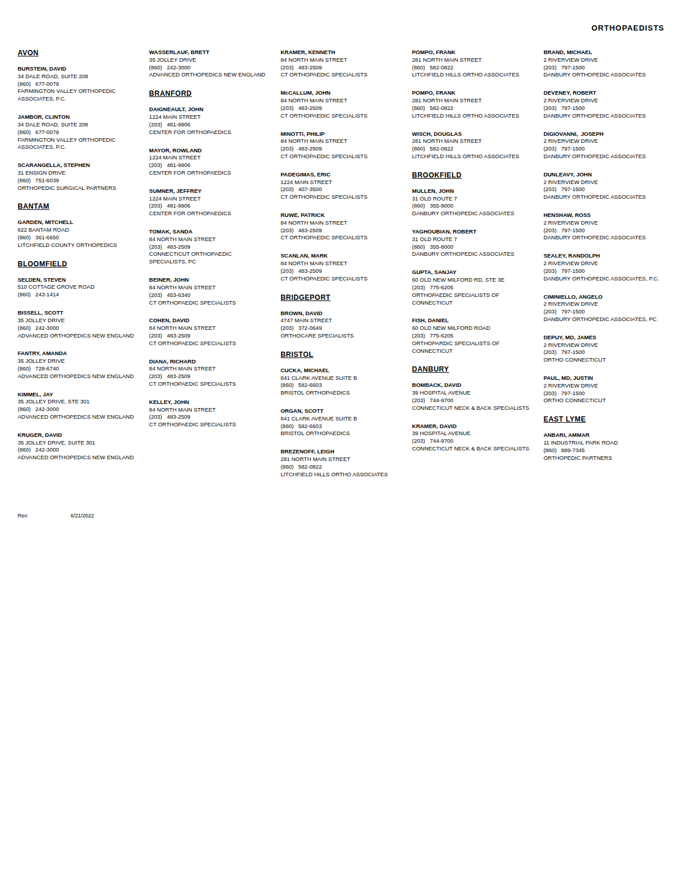ORTHOPAEDISTS
AVON
BURSTEIN, DAVID
34 DALE ROAD, SUITE 208
(860) 677-0079
FARMINGTON VALLEY ORTHOPEDIC ASSOCIATES, P.C.
JAMBOR, CLINTON
34 DALE ROAD, SUITE 208
(860) 677-0079
FARMINGTON VALLEY ORTHOPEDIC ASSOCIATES, P.C.
SCARANGELLA, STEPHEN
31 ENSIGN DRIVE
(860) 751-6039
ORTHOPEDIC SURGICAL PARTNERS
BANTAM
GARDEN, MITCHELL
622 BANTAM ROAD
(860) 361-6650
LITCHFIELD COUNTY ORTHOPEDICS
BLOOMFIELD
SELDEN, STEVEN
510 COTTAGE GROVE ROAD
(860) 243-1414
BISSELL, SCOTT
35 JOLLEY DRIVE
(860) 242-3000
ADVANCED ORTHOPEDICS NEW ENGLAND
FANTRY, AMANDA
35 JOLLEY DRIVE
(860) 728-6740
ADVANCED ORTHOPEDICS NEW ENGLAND
KIMMEL, JAY
35 JOLLEY DRIVE, STE 301
(860) 242-3000
ADVANCED ORTHOPEDICS NEW ENGLAND
KRUGER, DAVID
35 JOLLEY DRIVE, SUITE 301
(860) 242-3000
ADVANCED ORTHOPEDICS NEW ENGLAND
WASSERLAUF, BRETT
35 JOLLEY DRIVE
(860) 242-3000
ADVANCED ORTHOPEDICS NEW ENGLAND
BRANFORD
DAIGNEAULT, JOHN
1224 MAIN STREET
(203) 481-9906
CENTER FOR ORTHOPAEDICS
MAYOR, ROWLAND
1224 MAIN STREET
(203) 481-9906
CENTER FOR ORTHOPAEDICS
SUMNER, JEFFREY
1224 MAIN STREET
(203) 481-9906
CENTER FOR ORTHOPAEDICS
TOMAK, SANDA
84 NORTH MAIN STREET
(203) 483-2509
CONNECTICUT ORTHOPAEDIC SPECIALISTS, PC
BEINER, JOHN
84 NORTH MAIN STREET
(203) 453-6340
CT ORTHOPAEDIC SPECIALISTS
COHEN, DAVID
84 NORTH MAIN STREET
(203) 483-2509
CT ORTHOPAEDIC SPECIALISTS
DIANA, RICHARD
84 NORTH MAIN STREET
(203) 483-2509
CT ORTHOPAEDIC SPECIALISTS
KELLEY, JOHN
84 NORTH MAIN STREET
(203) 483-2509
CT ORTHOPAEDIC SPECIALISTS
KRAMER, KENNETH
84 NORTH MAIN STREET
(203) 483-2509
CT ORTHOPAEDIC SPECIALISTS
McCALLUM, JOHN
84 NORTH MAIN STREET
(203) 483-2509
CT ORTHOPAEDIC SPECIALISTS
MINOTTI, PHILIP
84 NORTH MAIN STREET
(203) 483-2509
CT ORTHOPAEDIC SPECIALISTS
PADEGIMAS, ERIC
1224 MAIN STREET
(203) 407-3500
CT ORTHOPAEDIC SPECIALISTS
RUWE, PATRICK
84 NORTH MAIN STREET
(203) 483-2509
CT ORTHOPAEDIC SPECIALISTS
SCANLAN, MARK
84 NORTH MAIN STREET
(203) 483-2509
CT ORTHOPAEDIC SPECIALISTS
BRIDGEPORT
BROWN, DAVID
4747 MAIN STREET
(203) 372-0649
ORTHOCARE SPECIALISTS
BRISTOL
CUCKA, MICHAEL
641 CLARK AVENUE SUITE B
(860) 582-6603
BRISTOL ORTHOPAEDICS
ORGAN, SCOTT
641 CLARK AVENUE SUITE B
(860) 582-6603
BRISTOL ORTHOPAEDICS
BREZENOFF, LEIGH
281 NORTH MAIN STREET
(860) 582-0822
LITCHFIELD HILLS ORTHO ASSOCIATES
POMPO, FRANK
281 NORTH MAIN STREET
(860) 582-0822
LITCHFIELD HILLS ORTHO ASSOCIATES
POMPO, FRANK
281 NORTH MAIN STREET
(860) 582-0822
LITCHFIELD HILLS ORTHO ASSOCIATES
WISCH, DOUGLAS
281 NORTH MAIN STREET
(860) 582-0822
LITCHFIELD HILLS ORTHO ASSOCIATES
BROOKFIELD
MULLEN, JOHN
31 OLD ROUTE 7
(860) 355-8000
DANBURY ORTHOPEDIC ASSOCIATES
YAGHOUBIAN, ROBERT
31 OLD ROUTE 7
(860) 355-8000
DANBURY ORTHOPEDIC ASSOCIATES
GUPTA, SANJAY
60 OLD NEW MILFORD RD, STE 3E
(203) 775-6205
ORTHOPAEDIC SPECIALISTS OF CONNECTICUT
FISH, DANIEL
60 OLD NEW MILFORD ROAD
(203) 775-6205
ORTHOPARDIC SPECIALISTS OF CONNECTICUT
DANBURY
BOMBACK, DAVID
39 HOSPITAL AVENUE
(203) 744-9700
CONNECTICUT NECK & BACK SPECIALISTS
KRAMER, DAVID
39 HOSPITAL AVENUE
(203) 744-9700
CONNECTICUT NECK & BACK SPECIALISTS
BRAND, MICHAEL
2 RIVERVIEW DRIVE
(203) 797-1500
DANBURY ORTHOPEDIC ASSOCIATES
DEVENEY, ROBERT
2 RIVERVIEW DRIVE
(203) 797-1500
DANBURY ORTHOPEDIC ASSOCIATES
DIGIOVANNI, JOSEPH
2 RIVERVIEW DRIVE
(203) 797-1500
DANBURY ORTHOPEDIC ASSOCIATES
DUNLEAVY, JOHN
2 RIVERVIEW DRIVE
(203) 797-1500
DANBURY ORTHOPEDIC ASSOCIATES
HENSHAW, ROSS
2 RIVERVIEW DRIVE
(203) 797-1500
DANBURY ORTHOPEDIC ASSOCIATES
SEALEY, RANDOLPH
2 RIVERVIEW DRIVE
(203) 797-1500
DANBURY ORTHOPEDIC ASSOCIATES, P.C.
CIMINIELLO, ANGELO
2 RIVERVIEW DRIVE
(203) 797-1500
DANBURY ORTHOPEDIC ASSOCIATES, PC
DEPUY, MD, JAMES
2 RIVERVIEW DRIVE
(203) 797-1500
ORTHO CONNECTICUT
PAUL, MD, JUSTIN
2 RIVERVIEW DRIVE
(203) 797-1500
ORTHO CONNECTICUT
EAST LYME
ANBARI, AMMAR
11 INDUSTRIAL PARK ROAD
(860) 889-7345
ORTHOPEDIC PARTNERS
Rev: 6/21/2022